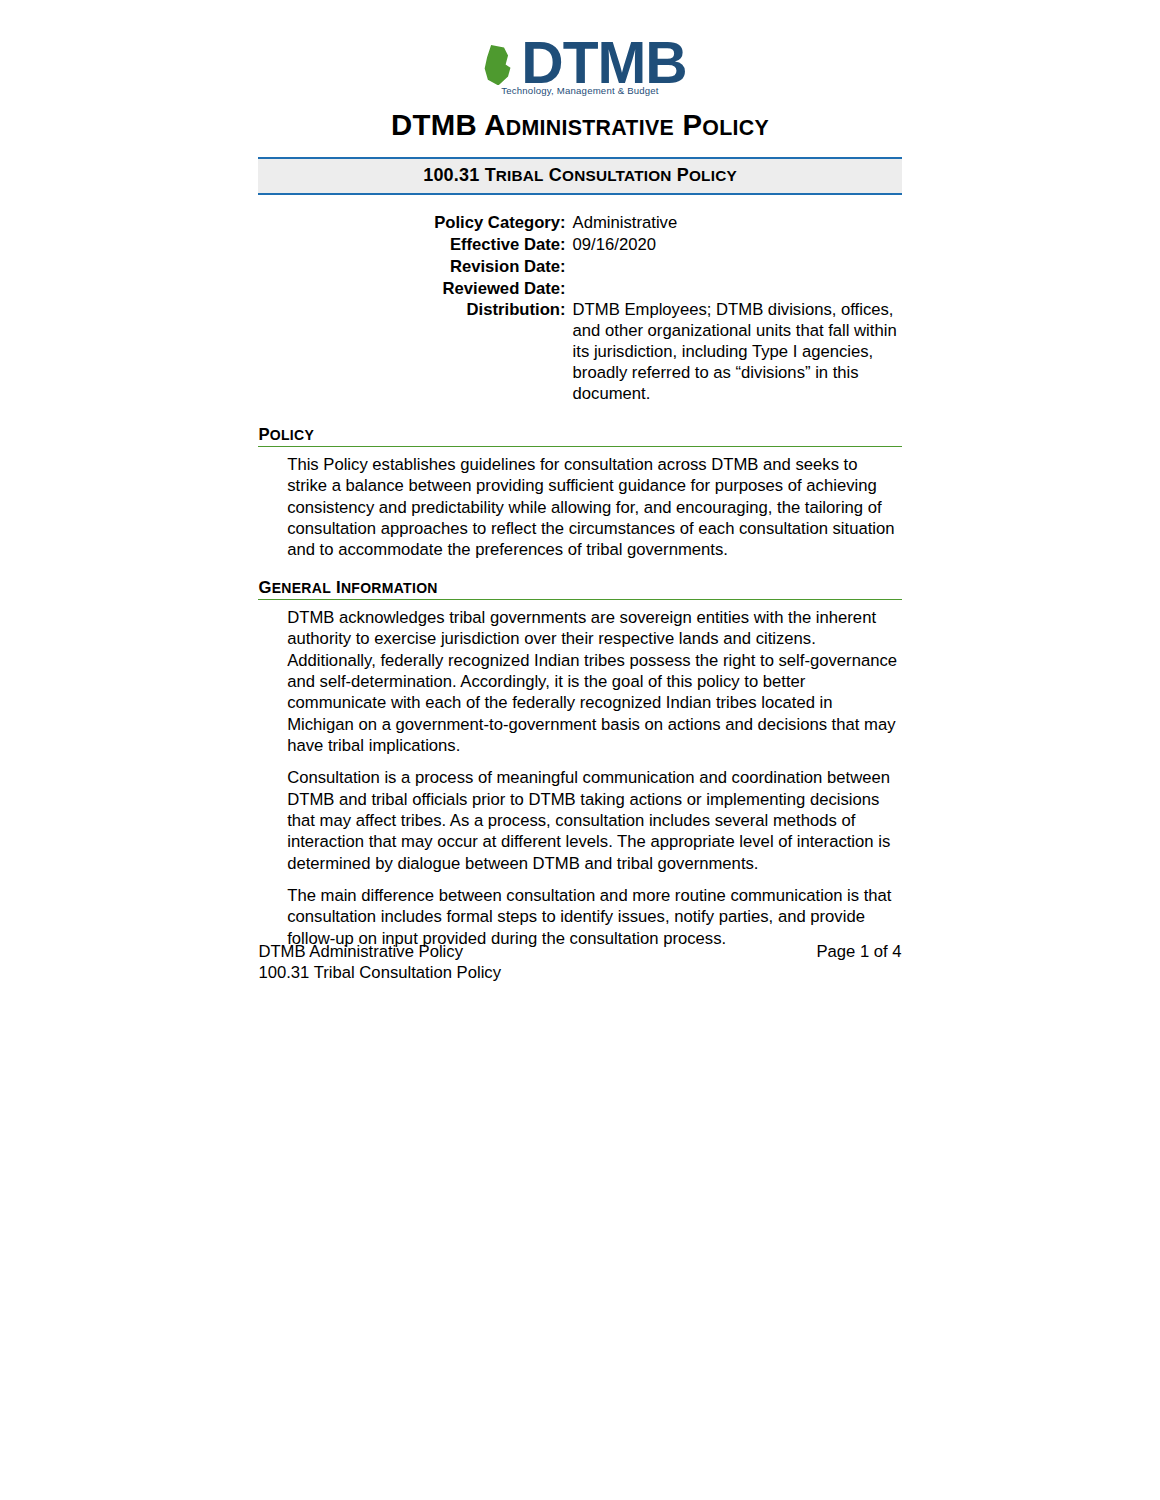DTMB
Technology, Management & Budget
DTMB ADMINISTRATIVE POLICY
100.31 TRIBAL CONSULTATION POLICY
| Policy Category: | Administrative |
| Effective Date: | 09/16/2020 |
| Revision Date: | |
| Reviewed Date: | |
| Distribution: | DTMB Employees; DTMB divisions, offices, and other organizational units that fall within its jurisdiction, including Type I agencies, broadly referred to as “divisions” in this document. |
POLICY
This Policy establishes guidelines for consultation across DTMB and seeks to strike a balance between providing sufficient guidance for purposes of achieving consistency and predictability while allowing for, and encouraging, the tailoring of consultation approaches to reflect the circumstances of each consultation situation and to accommodate the preferences of tribal governments.
GENERAL INFORMATION
DTMB acknowledges tribal governments are sovereign entities with the inherent authority to exercise jurisdiction over their respective lands and citizens. Additionally, federally recognized Indian tribes possess the right to self-governance and self-determination. Accordingly, it is the goal of this policy to better communicate with each of the federally recognized Indian tribes located in Michigan on a government-to-government basis on actions and decisions that may have tribal implications.
Consultation is a process of meaningful communication and coordination between DTMB and tribal officials prior to DTMB taking actions or implementing decisions that may affect tribes. As a process, consultation includes several methods of interaction that may occur at different levels. The appropriate level of interaction is determined by dialogue between DTMB and tribal governments.
The main difference between consultation and more routine communication is that consultation includes formal steps to identify issues, notify parties, and provide follow-up on input provided during the consultation process.
DTMB Administrative Policy
100.31 Tribal Consultation Policy
Page 1 of 4